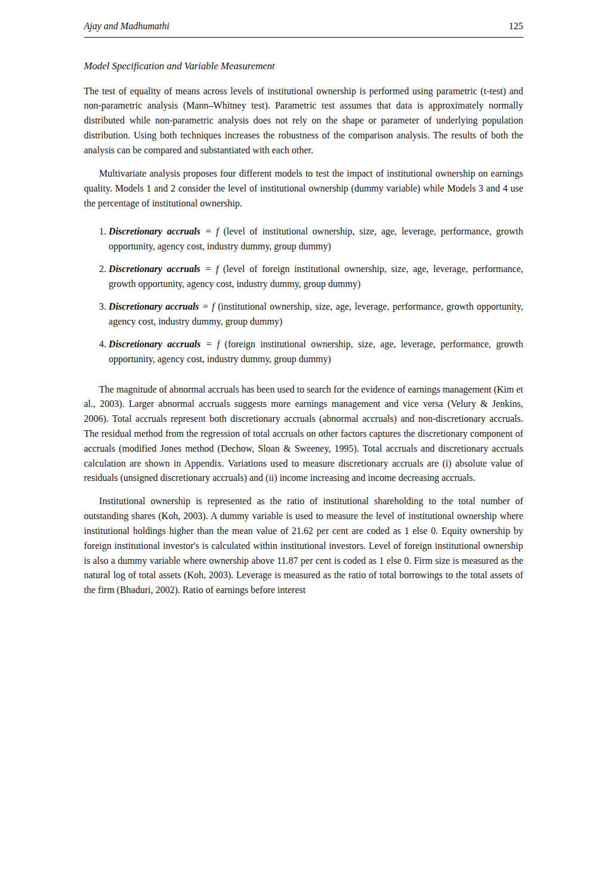Ajay and Madhumathi 125
Model Specification and Variable Measurement
The test of equality of means across levels of institutional ownership is performed using parametric (t-test) and non-parametric analysis (Mann–Whitney test). Parametric test assumes that data is approximately normally distributed while non-parametric analysis does not rely on the shape or parameter of underlying population distribution. Using both techniques increases the robustness of the comparison analysis. The results of both the analysis can be compared and substantiated with each other.
Multivariate analysis proposes four different models to test the impact of institutional ownership on earnings quality. Models 1 and 2 consider the level of institutional ownership (dummy variable) while Models 3 and 4 use the percentage of institutional ownership.
Discretionary accruals = f (level of institutional ownership, size, age, leverage, performance, growth opportunity, agency cost, industry dummy, group dummy)
Discretionary accruals = f (level of foreign institutional ownership, size, age, leverage, performance, growth opportunity, agency cost, industry dummy, group dummy)
Discretionary accruals = f (institutional ownership, size, age, leverage, performance, growth opportunity, agency cost, industry dummy, group dummy)
Discretionary accruals = f (foreign institutional ownership, size, age, leverage, performance, growth opportunity, agency cost, industry dummy, group dummy)
The magnitude of abnormal accruals has been used to search for the evidence of earnings management (Kim et al., 2003). Larger abnormal accruals suggests more earnings management and vice versa (Velury & Jenkins, 2006). Total accruals represent both discretionary accruals (abnormal accruals) and non-discretionary accruals. The residual method from the regression of total accruals on other factors captures the discretionary component of accruals (modified Jones method (Dechow, Sloan & Sweeney, 1995). Total accruals and discretionary accruals calculation are shown in Appendix. Variations used to measure discretionary accruals are (i) absolute value of residuals (unsigned discretionary accruals) and (ii) income increasing and income decreasing accruals.
Institutional ownership is represented as the ratio of institutional shareholding to the total number of outstanding shares (Koh, 2003). A dummy variable is used to measure the level of institutional ownership where institutional holdings higher than the mean value of 21.62 per cent are coded as 1 else 0. Equity ownership by foreign institutional investor's is calculated within institutional investors. Level of foreign institutional ownership is also a dummy variable where ownership above 11.87 per cent is coded as 1 else 0. Firm size is measured as the natural log of total assets (Koh, 2003). Leverage is measured as the ratio of total borrowings to the total assets of the firm (Bhaduri, 2002). Ratio of earnings before interest